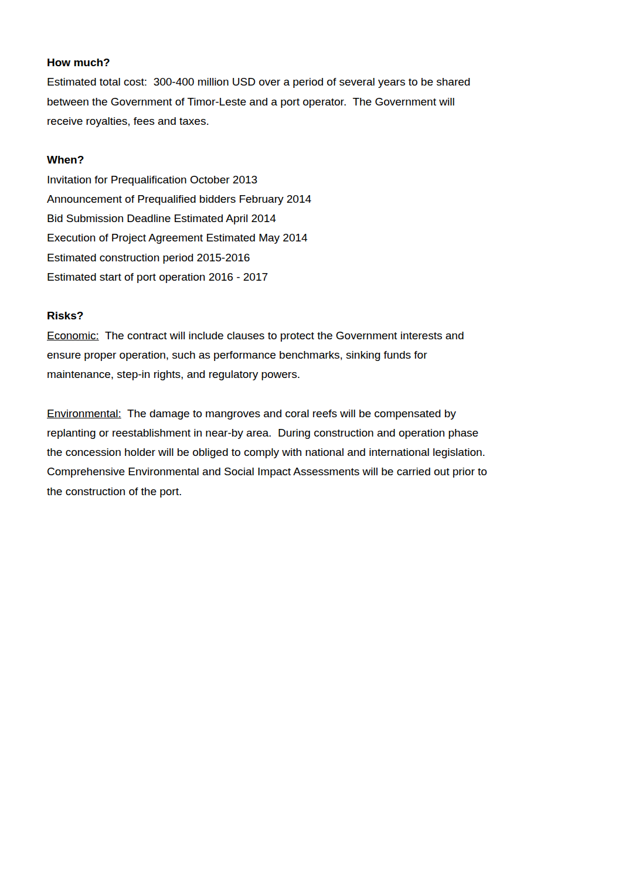How much?
Estimated total cost: 300-400 million USD over a period of several years to be shared between the Government of Timor-Leste and a port operator. The Government will receive royalties, fees and taxes.
When?
Invitation for Prequalification October 2013
Announcement of Prequalified bidders February 2014
Bid Submission Deadline Estimated April 2014
Execution of Project Agreement Estimated May 2014
Estimated construction period 2015-2016
Estimated start of port operation 2016 - 2017
Risks?
Economic: The contract will include clauses to protect the Government interests and ensure proper operation, such as performance benchmarks, sinking funds for maintenance, step-in rights, and regulatory powers.
Environmental: The damage to mangroves and coral reefs will be compensated by replanting or reestablishment in near-by area. During construction and operation phase the concession holder will be obliged to comply with national and international legislation. Comprehensive Environmental and Social Impact Assessments will be carried out prior to the construction of the port.